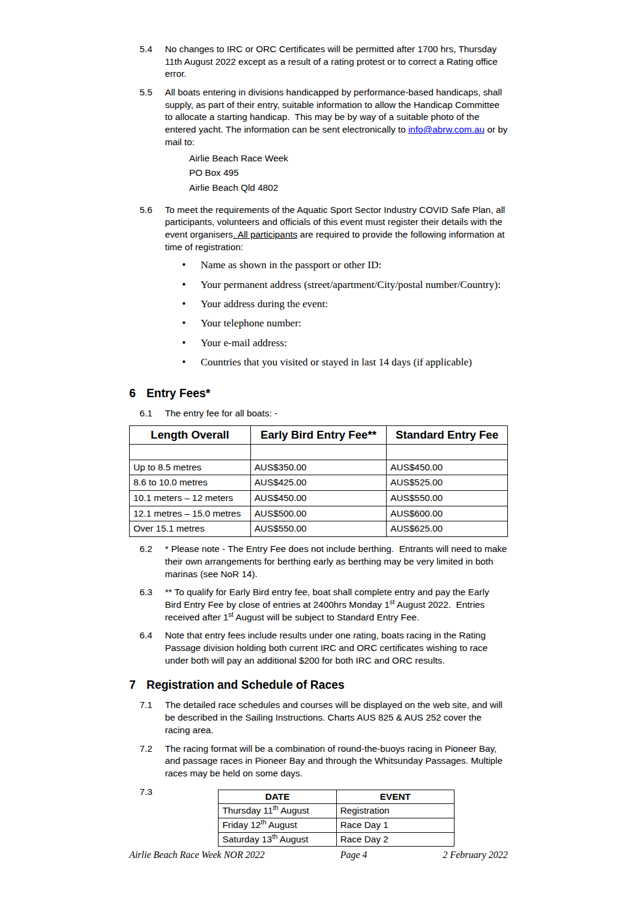5.4
No changes to IRC or ORC Certificates will be permitted after 1700 hrs, Thursday 11th August 2022 except as a result of a rating protest or to correct a Rating office error.
5.5
All boats entering in divisions handicapped by performance-based handicaps, shall supply, as part of their entry, suitable information to allow the Handicap Committee to allocate a starting handicap. This may be by way of a suitable photo of the entered yacht. The information can be sent electronically to info@abrw.com.au or by mail to:
Airlie Beach Race Week
PO Box 495
Airlie Beach Qld 4802
5.6
To meet the requirements of the Aquatic Sport Sector Industry COVID Safe Plan, all participants, volunteers and officials of this event must register their details with the event organisers. All participants are required to provide the following information at time of registration:
Name as shown in the passport or other ID:
Your permanent address (street/apartment/City/postal number/Country):
Your address during the event:
Your telephone number:
Your e-mail address:
Countries that you visited or stayed in last 14 days (if applicable)
6 Entry Fees*
6.1
The entry fee for all boats: -
| Length Overall | Early Bird Entry Fee** | Standard Entry Fee |
| --- | --- | --- |
| Up to 8.5 metres | AUS$350.00 | AUS$450.00 |
| 8.6 to 10.0 metres | AUS$425.00 | AUS$525.00 |
| 10.1 meters – 12 meters | AUS$450.00 | AUS$550.00 |
| 12.1 metres – 15.0 metres | AUS$500.00 | AUS$600.00 |
| Over 15.1 metres | AUS$550.00 | AUS$625.00 |
6.2
* Please note - The Entry Fee does not include berthing. Entrants will need to make their own arrangements for berthing early as berthing may be very limited in both marinas (see NoR 14).
6.3
** To qualify for Early Bird entry fee, boat shall complete entry and pay the Early Bird Entry Fee by close of entries at 2400hrs Monday 1st August 2022. Entries received after 1st August will be subject to Standard Entry Fee.
6.4
Note that entry fees include results under one rating, boats racing in the Rating Passage division holding both current IRC and ORC certificates wishing to race under both will pay an additional $200 for both IRC and ORC results.
7 Registration and Schedule of Races
7.1
The detailed race schedules and courses will be displayed on the web site, and will be described in the Sailing Instructions. Charts AUS 825 & AUS 252 cover the racing area.
7.2
The racing format will be a combination of round-the-buoys racing in Pioneer Bay, and passage races in Pioneer Bay and through the Whitsunday Passages. Multiple races may be held on some days.
7.3
| DATE | EVENT |
| --- | --- |
| Thursday 11 th August | Registration |
| Friday 12 th August | Race Day 1 |
| Saturday 13 th August | Race Day 2 |
Airlie Beach Race Week NOR 2022
Page 4
2 February 2022